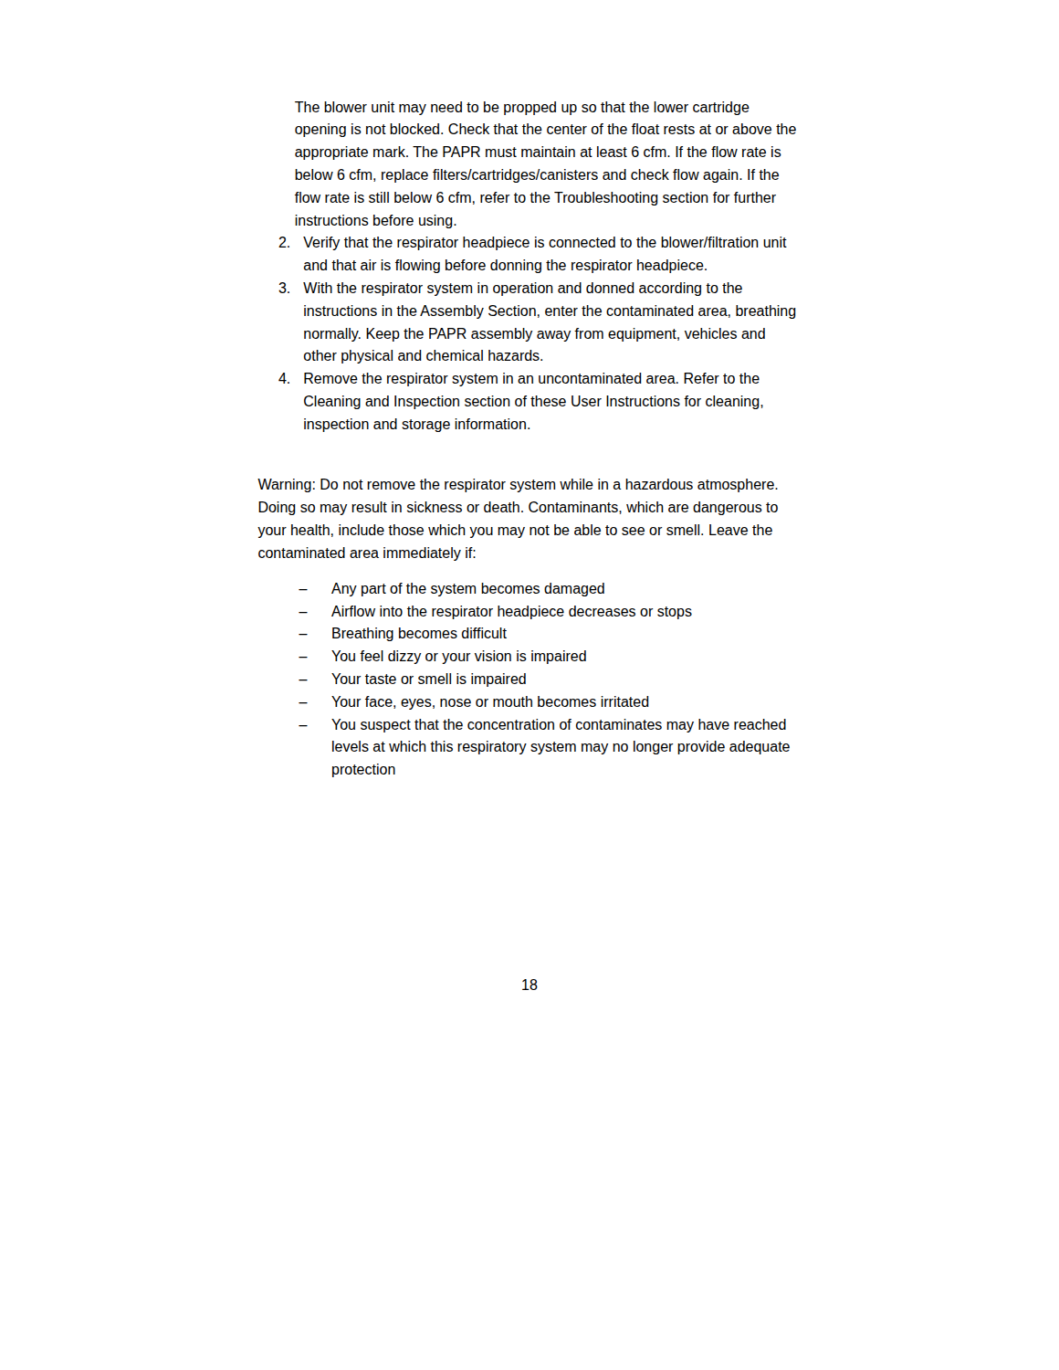The blower unit may need to be propped up so that the lower cartridge opening is not blocked. Check that the center of the float rests at or above the appropriate mark. The PAPR must maintain at least 6 cfm. If the flow rate is below 6 cfm, replace filters/cartridges/canisters and check flow again. If the flow rate is still below 6 cfm, refer to the Troubleshooting section for further instructions before using.
Verify that the respirator headpiece is connected to the blower/filtration unit and that air is flowing before donning the respirator headpiece.
With the respirator system in operation and donned according to the instructions in the Assembly Section, enter the contaminated area, breathing normally. Keep the PAPR assembly away from equipment, vehicles and other physical and chemical hazards.
Remove the respirator system in an uncontaminated area. Refer to the Cleaning and Inspection section of these User Instructions for cleaning, inspection and storage information.
Warning: Do not remove the respirator system while in a hazardous atmosphere. Doing so may result in sickness or death. Contaminants, which are dangerous to your health, include those which you may not be able to see or smell. Leave the contaminated area immediately if:
Any part of the system becomes damaged
Airflow into the respirator headpiece decreases or stops
Breathing becomes difficult
You feel dizzy or your vision is impaired
Your taste or smell is impaired
Your face, eyes, nose or mouth becomes irritated
You suspect that the concentration of contaminates may have reached levels at which this respiratory system may no longer provide adequate protection
18